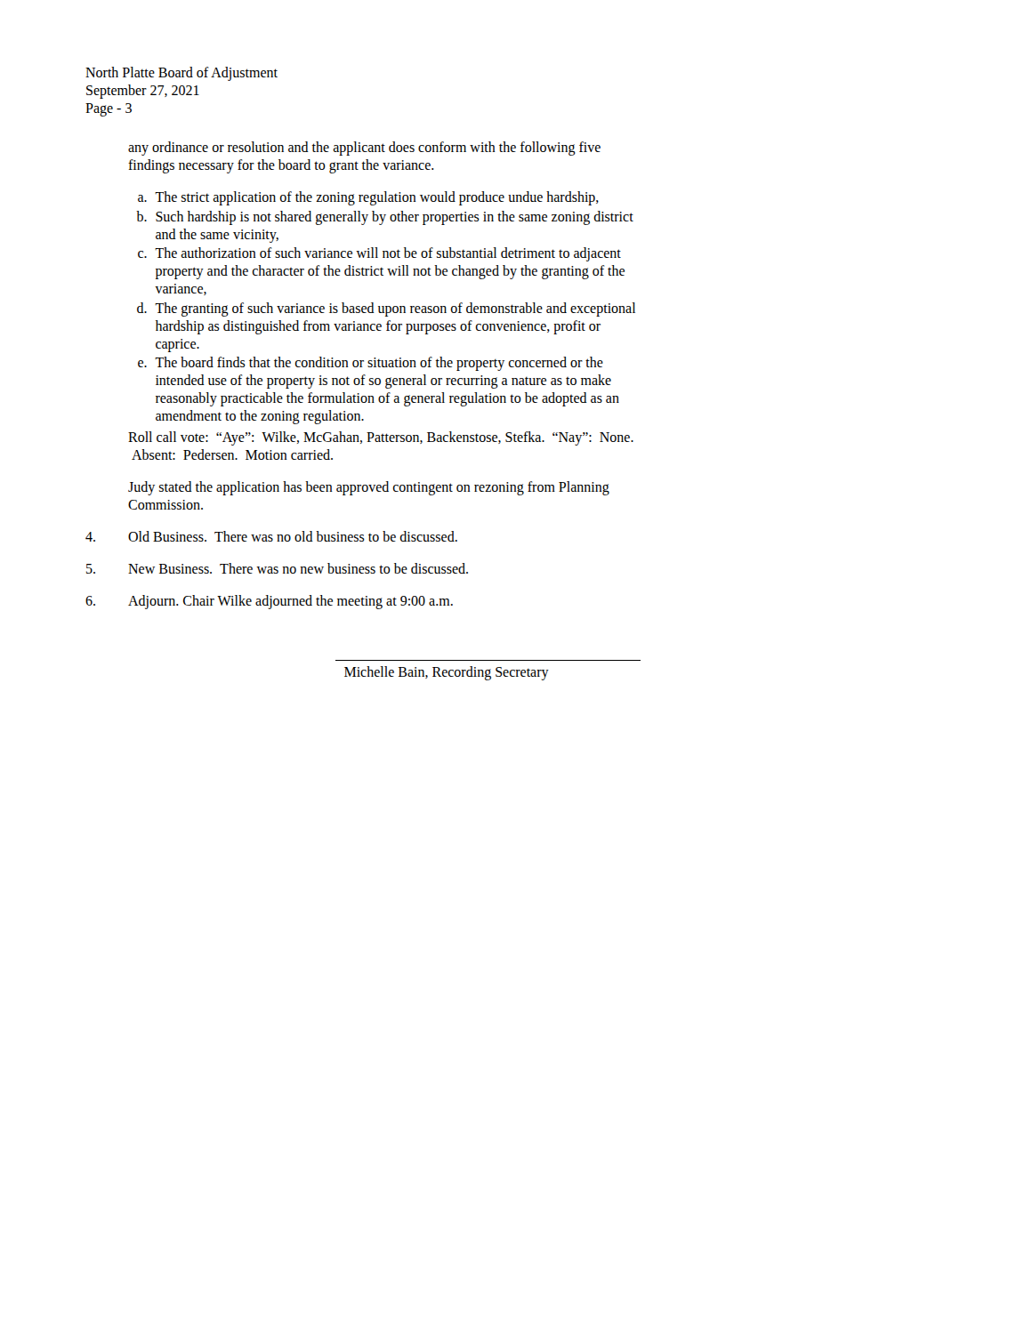North Platte Board of Adjustment
September 27, 2021
Page - 3
any ordinance or resolution and the applicant does conform with the following five findings necessary for the board to grant the variance.
The strict application of the zoning regulation would produce undue hardship,
Such hardship is not shared generally by other properties in the same zoning district and the same vicinity,
The authorization of such variance will not be of substantial detriment to adjacent property and the character of the district will not be changed by the granting of the variance,
The granting of such variance is based upon reason of demonstrable and exceptional hardship as distinguished from variance for purposes of convenience, profit or caprice.
The board finds that the condition or situation of the property concerned or the intended use of the property is not of so general or recurring a nature as to make reasonably practicable the formulation of a general regulation to be adopted as an amendment to the zoning regulation.
Roll call vote: “Aye”: Wilke, McGahan, Patterson, Backenstose, Stefka. “Nay”: None. Absent: Pedersen. Motion carried.
Judy stated the application has been approved contingent on rezoning from Planning Commission.
4.
Old Business. There was no old business to be discussed.
5.
New Business. There was no new business to be discussed.
6.
Adjourn. Chair Wilke adjourned the meeting at 9:00 a.m.
Michelle Bain, Recording Secretary